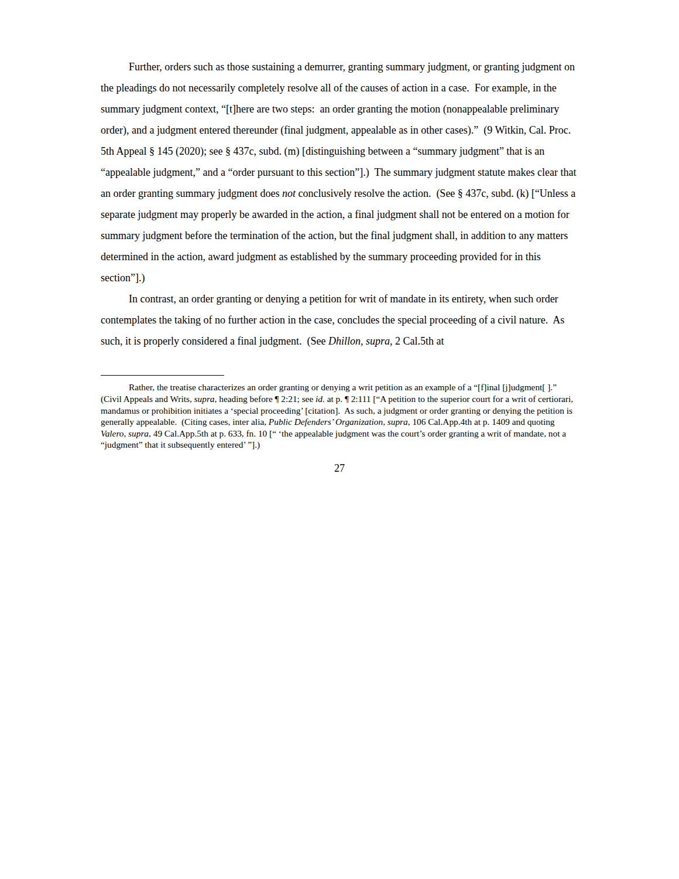Further, orders such as those sustaining a demurrer, granting summary judgment, or granting judgment on the pleadings do not necessarily completely resolve all of the causes of action in a case. For example, in the summary judgment context, “[t]here are two steps: an order granting the motion (nonappealable preliminary order), and a judgment entered thereunder (final judgment, appealable as in other cases).” (9 Witkin, Cal. Proc. 5th Appeal § 145 (2020); see § 437c, subd. (m) [distinguishing between a “summary judgment” that is an “appealable judgment,” and a “order pursuant to this section”].) The summary judgment statute makes clear that an order granting summary judgment does not conclusively resolve the action. (See § 437c, subd. (k) [“Unless a separate judgment may properly be awarded in the action, a final judgment shall not be entered on a motion for summary judgment before the termination of the action, but the final judgment shall, in addition to any matters determined in the action, award judgment as established by the summary proceeding provided for in this section”].)
In contrast, an order granting or denying a petition for writ of mandate in its entirety, when such order contemplates the taking of no further action in the case, concludes the special proceeding of a civil nature. As such, it is properly considered a final judgment. (See Dhillon, supra, 2 Cal.5th at
Rather, the treatise characterizes an order granting or denying a writ petition as an example of a “[f]inal [j]udgment[ ].” (Civil Appeals and Writs, supra, heading before ¶ 2:21; see id. at p. ¶ 2:111 [“A petition to the superior court for a writ of certiorari, mandamus or prohibition initiates a ‘special proceeding’ [citation]. As such, a judgment or order granting or denying the petition is generally appealable. (Citing cases, inter alia, Public Defenders’ Organization, supra, 106 Cal.App.4th at p. 1409 and quoting Valero, supra, 49 Cal.App.5th at p. 633, fn. 10 [“ ‘the appealable judgment was the court’s order granting a writ of mandate, not a “judgment” that it subsequently entered’ ”].)
27